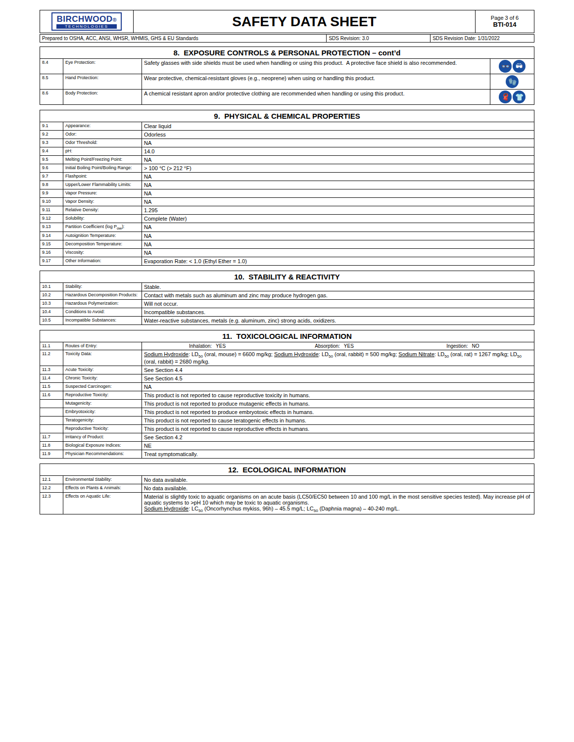| BIRCHWOOD ® TECHNOLOGIES | SAFETY DATA SHEET | Page 3 of 6 BTI-014 |
| Prepared to OSHA, ACC, ANSI, WHSR, WHMIS, GHS & EU Standards | SDS Revision: 3.0 | SDS Revision Date: 1/31/2022 |
8. EXPOSURE CONTROLS & PERSONAL PROTECTION – cont’d
| 8.4 | Eye Protection: | Safety glasses with side shields must be used when handling or using this product. A protective face shield is also recommended. | 👓 🕶 |
| 8.5 | Hand Protection: | Wear protective, chemical-resistant gloves (e.g., neoprene) when using or handling this product. | 🧤 |
| 8.6 | Body Protection: | A chemical resistant apron and/or protective clothing are recommended when handling or using this product. | 🧣 👕 |
9. PHYSICAL & CHEMICAL PROPERTIES
| 9.1 | Appearance: | Clear liquid |
| 9.2 | Odor: | Odorless |
| 9.3 | Odor Threshold: | NA |
| 9.4 | pH: | 14.0 |
| 9.5 | Melting Point/Freezing Point: | NA |
| 9.6 | Initial Boiling Point/Boiling Range: | > 100 °C (> 212 °F) |
| 9.7 | Flashpoint: | NA |
| 9.8 | Upper/Lower Flammability Limits: | NA |
| 9.9 | Vapor Pressure: | NA |
| 9.10 | Vapor Density: | NA |
| 9.11 | Relative Density: | 1.295 |
| 9.12 | Solubility: | Complete (Water) |
| 9.13 | Partition Coefficient (log P ow ): | NA |
| 9.14 | Autoignition Temperature: | NA |
| 9.15 | Decomposition Temperature: | NA |
| 9.16 | Viscosity: | NA |
| 9.17 | Other Information: | Evaporation Rate: < 1.0 (Ethyl Ether = 1.0) |
10. STABILITY & REACTIVITY
| 10.1 | Stability: | Stable. |
| 10.2 | Hazardous Decomposition Products: | Contact with metals such as aluminum and zinc may produce hydrogen gas. |
| 10.3 | Hazardous Polymerization: | Will not occur. |
| 10.4 | Conditions to Avoid: | Incompatible substances. |
| 10.5 | Incompatible Substances: | Water-reactive substances, metals (e.g. aluminum, zinc) strong acids, oxidizers. |
11. TOXICOLOGICAL INFORMATION
| 11.1 | Routes of Entry: | / Inhalation: / YES / Absorption: / YES / Ingestion: / NO / |
| 11.2 | Toxicity Data: | Sodium Hydroxide : LD 50 (oral, mouse) = 6600 mg/kg; Sodium Hydroxide : LD 50 (oral, rabbit) = 500 mg/kg; Sodium Nitrate : LD 50 (oral, rat) = 1267 mg/kg; LD 50 (oral, rabbit) = 2680 mg/kg. |
| 11.3 | Acute Toxicity: | See Section 4.4 |
| 11.4 | Chronic Toxicity: | See Section 4.5 |
| 11.5 | Suspected Carcinogen: | NA |
| 11.6 | Reproductive Toxicity: | This product is not reported to cause reproductive toxicity in humans. |
| | Mutagenicity: | This product is not reported to produce mutagenic effects in humans. |
| | Embryotoxicity: | This product is not reported to produce embryotoxic effects in humans. |
| | Teratogenicity: | This product is not reported to cause teratogenic effects in humans. |
| | Reproductive Toxicity: | This product is not reported to cause reproductive effects in humans. |
| 11.7 | Irritancy of Product: | See Section 4.2 |
| 11.8 | Biological Exposure Indices: | NE |
| 11.9 | Physician Recommendations: | Treat symptomatically. |
12. ECOLOGICAL INFORMATION
| 12.1 | Environmental Stability: | No data available. |
| 12.2 | Effects on Plants & Animals: | No data available. |
| 12.3 | Effects on Aquatic Life: | Material is slightly toxic to aquatic organisms on an acute basis (LC50/EC50 between 10 and 100 mg/L in the most sensitive species tested). May increase pH of aquatic systems to >pH 10 which may be toxic to aquatic organisms. Sodium Hydroxide : LC 50 (Oncorhynchus mykiss, 96h) – 45.5 mg/L; LC 50 (Daphnia magna) – 40-240 mg/L. |